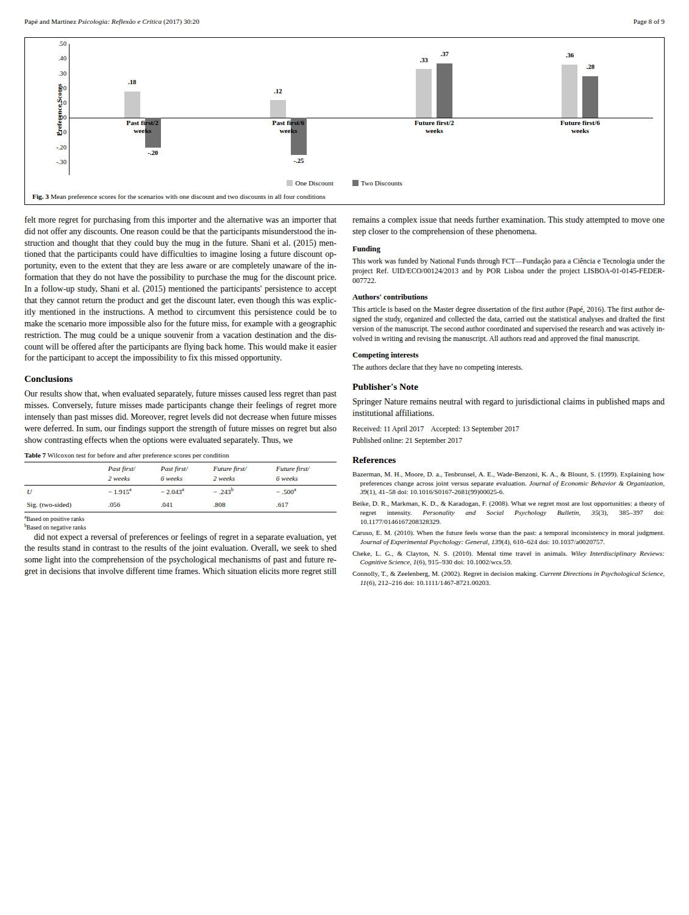Papé and Martinez Psicologia: Reflexão e Crítica (2017) 30:20
Page 8 of 9
Preference Scores
.50 .40 .30 .20 .10 .00 -.10 -.20 -.30
.18
-.20
Past first/2
weeks
.12
-.25
Past first/6
weeks
.33
.37
Future first/2
weeks
.36
.28
Future first/6
weeks
One Discount Two Discounts
Fig. 3 Mean preference scores for the scenarios with one discount and two discounts in all four conditions
felt more regret for purchasing from this importer and the alternative was an importer that did not offer any discounts. One reason could be that the participants misunderstood the instruction and thought that they could buy the mug in the future. Shani et al. (2015) mentioned that the participants could have difficulties to imagine losing a future discount opportunity, even to the extent that they are less aware or are completely unaware of the information that they do not have the possibility to purchase the mug for the discount price. In a follow-up study, Shani et al. (2015) mentioned the participants' persistence to accept that they cannot return the product and get the discount later, even though this was explicitly mentioned in the instructions. A method to circumvent this persistence could be to make the scenario more impossible also for the future miss, for example with a geographic restriction. The mug could be a unique souvenir from a vacation destination and the discount will be offered after the participants are flying back home. This would make it easier for the participant to accept the impossibility to fix this missed opportunity.
Conclusions
Our results show that, when evaluated separately, future misses caused less regret than past misses. Conversely, future misses made participants change their feelings of regret more intensely than past misses did. Moreover, regret levels did not decrease when future misses were deferred. In sum, our findings support the strength of future misses on regret but also show contrasting effects when the options were evaluated separately. Thus, we
Table 7 Wilcoxon test for before and after preference scores per condition
| | Past first/ 2 weeks | Past first/ 6 weeks | Future first/ 2 weeks | Future first/ 6 weeks |
| --- | --- | --- | --- | --- |
| U | − 1.915 a | − 2.043 a | − .243 b | − .500 a |
| Sig. (two-sided) | .056 | .041 | .808 | .617 |
aBased on positive ranks
bBased on negative ranks
did not expect a reversal of preferences or feelings of regret in a separate evaluation, yet the results stand in contrast to the results of the joint evaluation. Overall, we seek to shed some light into the comprehension of the psychological mechanisms of past and future regret in decisions that involve different time frames. Which situation elicits more regret still remains a complex issue that needs further examination. This study attempted to move one step closer to the comprehension of these phenomena.
Funding
This work was funded by National Funds through FCT—Fundação para a Ciência e Tecnologia under the project Ref. UID/ECO/00124/2013 and by POR Lisboa under the project LISBOA-01-0145-FEDER-007722.
Authors' contributions
This article is based on the Master degree dissertation of the first author (Papé, 2016). The first author designed the study, organized and collected the data, carried out the statistical analyses and drafted the first version of the manuscript. The second author coordinated and supervised the research and was actively involved in writing and revising the manuscript. All authors read and approved the final manuscript.
Competing interests
The authors declare that they have no competing interests.
Publisher's Note
Springer Nature remains neutral with regard to jurisdictional claims in published maps and institutional affiliations.
Received: 11 April 2017 Accepted: 13 September 2017
Published online: 21 September 2017
References
Bazerman, M. H., Moore, D. a., Tenbrunsel, A. E., Wade-Benzoni, K. A., & Blount, S. (1999). Explaining how preferences change across joint versus separate evaluation. Journal of Economic Behavior & Organization, 39(1), 41–58 doi: 10.1016/S0167-2681(99)00025-6.
Beike, D. R., Markman, K. D., & Karadogan, F. (2008). What we regret most are lost opportunities: a theory of regret intensity. Personality and Social Psychology Bulletin, 35(3), 385–397 doi: 10.1177/0146167208328329.
Caruso, E. M. (2010). When the future feels worse than the past: a temporal inconsistency in moral judgment. Journal of Experimental Psychology: General, 139(4), 610–624 doi: 10.1037/a0020757.
Cheke, L. G., & Clayton, N. S. (2010). Mental time travel in animals. Wiley Interdisciplinary Reviews: Cognitive Science, 1(6), 915–930 doi: 10.1002/wcs.59.
Connolly, T., & Zeelenberg, M. (2002). Regret in decision making. Current Directions in Psychological Science, 11(6), 212–216 doi: 10.1111/1467-8721.00203.